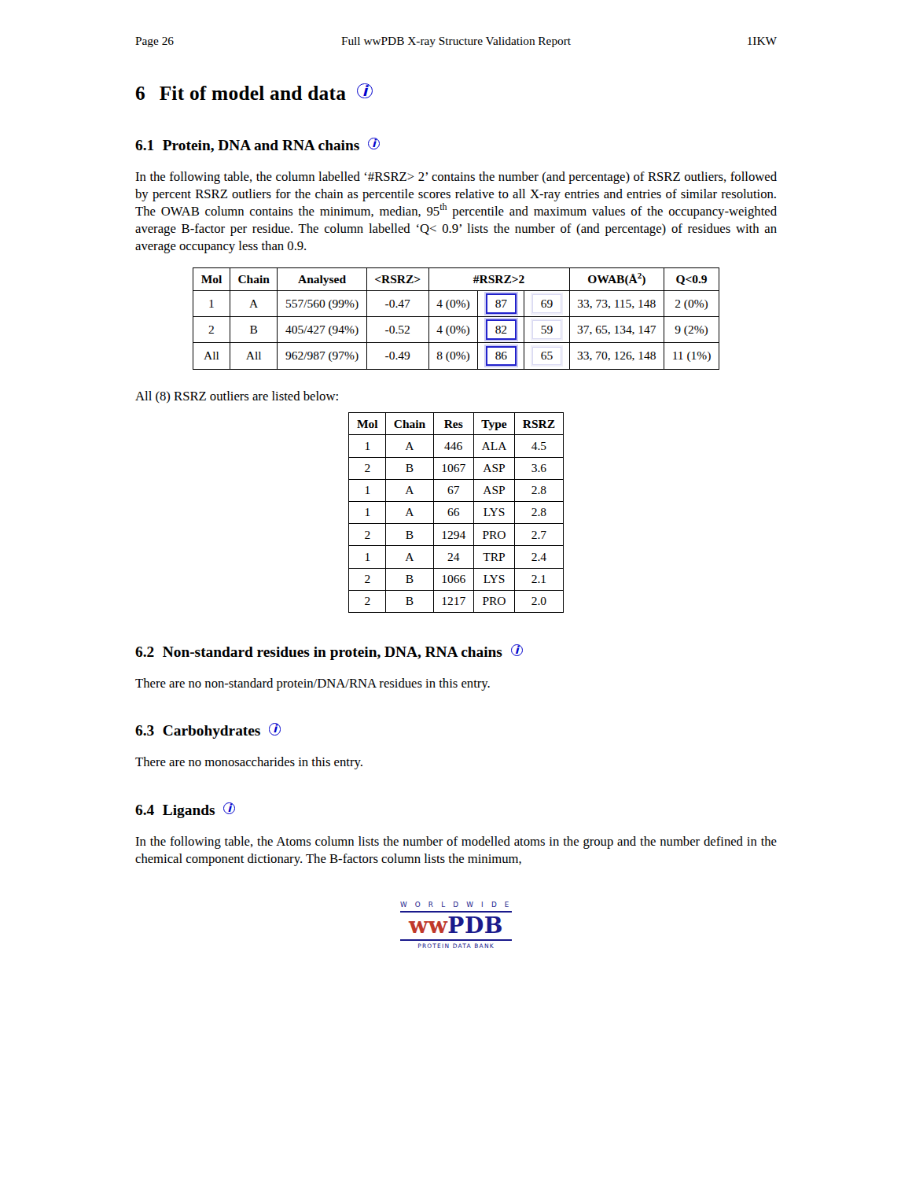Page 26
Full wwPDB X-ray Structure Validation Report
1IKW
6 Fit of model and data i
6.1 Protein, DNA and RNA chains i
In the following table, the column labelled ‘#RSRZ> 2’ contains the number (and percentage) of RSRZ outliers, followed by percent RSRZ outliers for the chain as percentile scores relative to all X-ray entries and entries of similar resolution. The OWAB column contains the minimum, median, 95th percentile and maximum values of the occupancy-weighted average B-factor per residue. The column labelled ‘Q< 0.9’ lists the number of (and percentage) of residues with an average occupancy less than 0.9.
| Mol | Chain | Analysed | <RSRZ> | #RSRZ>2 | OWAB(Å 2 ) | Q<0.9 |
| --- | --- | --- | --- | --- | --- | --- |
| 1 | A | 557/560 (99%) | -0.47 | 4 (0%) | 87 | 69 | 33, 73, 115, 148 | 2 (0%) |
| 2 | B | 405/427 (94%) | -0.52 | 4 (0%) | 82 | 59 | 37, 65, 134, 147 | 9 (2%) |
| All | All | 962/987 (97%) | -0.49 | 8 (0%) | 86 | 65 | 33, 70, 126, 148 | 11 (1%) |
All (8) RSRZ outliers are listed below:
| Mol | Chain | Res | Type | RSRZ |
| --- | --- | --- | --- | --- |
| 1 | A | 446 | ALA | 4.5 |
| 2 | B | 1067 | ASP | 3.6 |
| 1 | A | 67 | ASP | 2.8 |
| 1 | A | 66 | LYS | 2.8 |
| 2 | B | 1294 | PRO | 2.7 |
| 1 | A | 24 | TRP | 2.4 |
| 2 | B | 1066 | LYS | 2.1 |
| 2 | B | 1217 | PRO | 2.0 |
6.2 Non-standard residues in protein, DNA, RNA chains i
There are no non-standard protein/DNA/RNA residues in this entry.
6.3 Carbohydrates i
There are no monosaccharides in this entry.
6.4 Ligands i
In the following table, the Atoms column lists the number of modelled atoms in the group and the number defined in the chemical component dictionary. The B-factors column lists the minimum,
W O R L D W I D E
ww PDB
PROTEIN DATA BANK